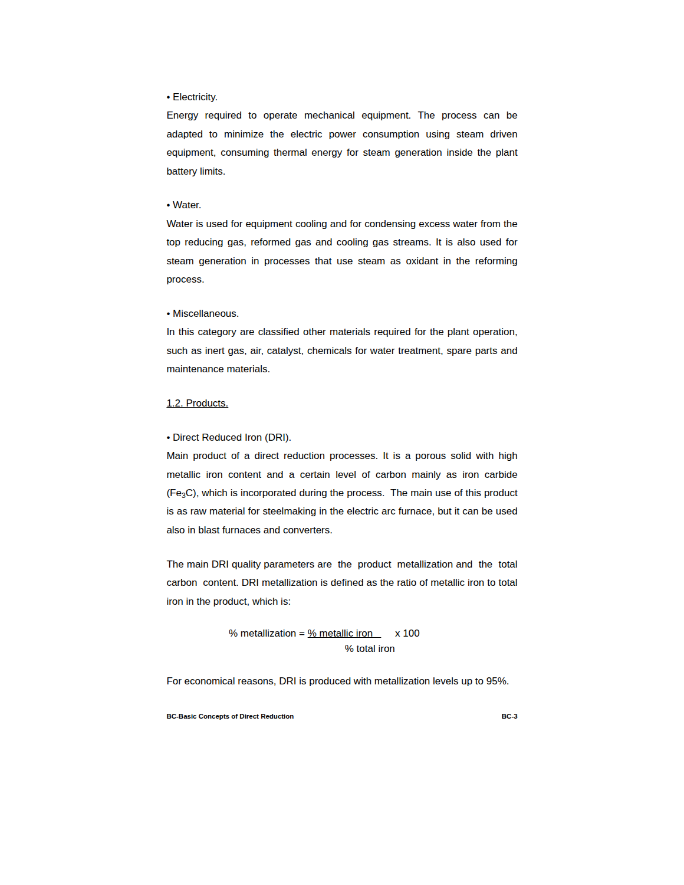• Electricity.
Energy required to operate mechanical equipment. The process can be adapted to minimize the electric power consumption using steam driven equipment, consuming thermal energy for steam generation inside the plant battery limits.
• Water.
Water is used for equipment cooling and for condensing excess water from the top reducing gas, reformed gas and cooling gas streams. It is also used for steam generation in processes that use steam as oxidant in the reforming process.
• Miscellaneous.
In this category are classified other materials required for the plant operation, such as inert gas, air, catalyst, chemicals for water treatment, spare parts and maintenance materials.
1.2. Products.
• Direct Reduced Iron (DRI).
Main product of a direct reduction processes. It is a porous solid with high metallic iron content and a certain level of carbon mainly as iron carbide (Fe3C), which is incorporated during the process. The main use of this product is as raw material for steelmaking in the electric arc furnace, but it can be used also in blast furnaces and converters.
The main DRI quality parameters are the product metallization and the total carbon content. DRI metallization is defined as the ratio of metallic iron to total iron in the product, which is:
% metallization = % metallic iron x 100
% total iron
For economical reasons, DRI is produced with metallization levels up to 95%.
BC-Basic Concepts of Direct Reduction BC-3